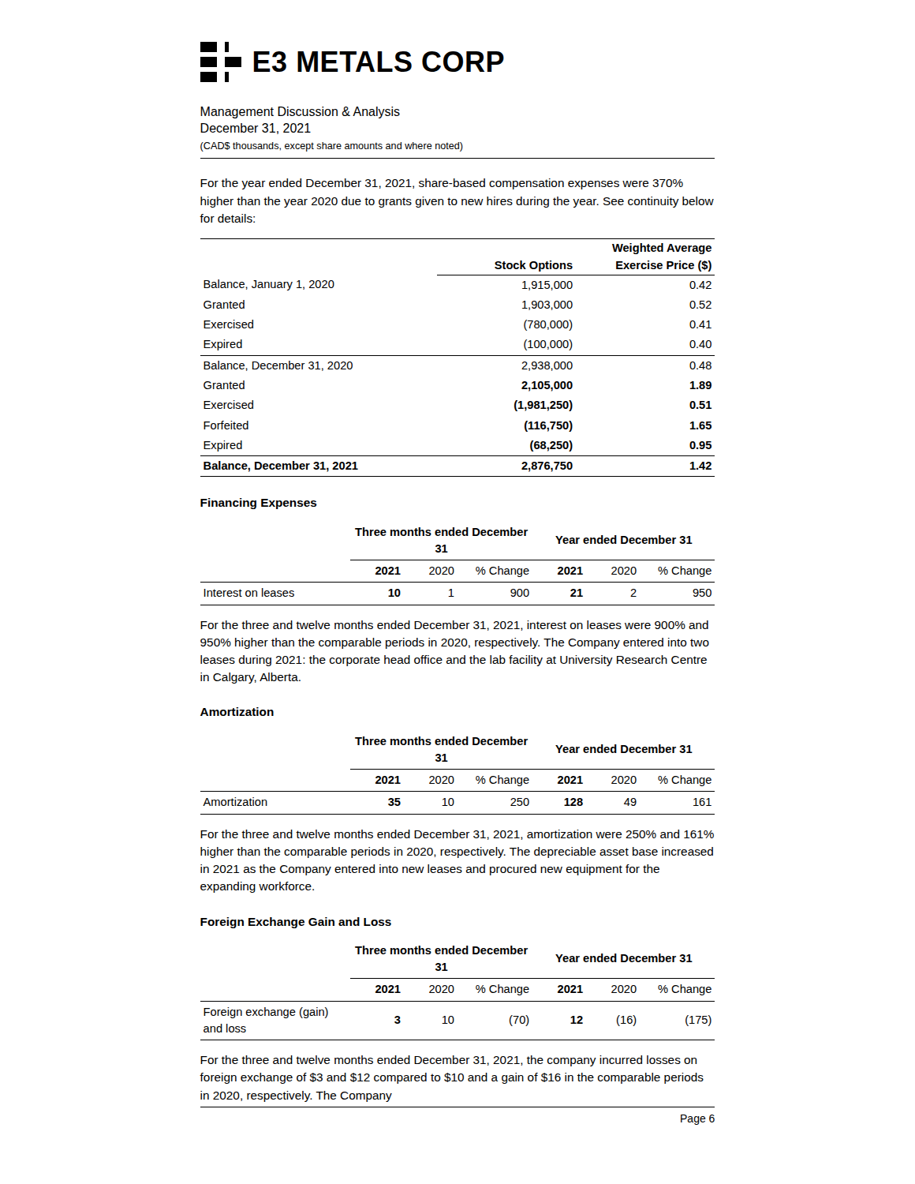E3 METALS CORP
Management Discussion & Analysis
December 31, 2021
(CAD$ thousands, except share amounts and where noted)
For the year ended December 31, 2021, share-based compensation expenses were 370% higher than the year 2020 due to grants given to new hires during the year. See continuity below for details:
| | | Weighted Average |
| --- | --- | --- |
| | Stock Options | Exercise Price ($) |
| Balance, January 1, 2020 | 1,915,000 | 0.42 |
| Granted | 1,903,000 | 0.52 |
| Exercised | (780,000) | 0.41 |
| Expired | (100,000) | 0.40 |
| Balance, December 31, 2020 | 2,938,000 | 0.48 |
| Granted | 2,105,000 | 1.89 |
| Exercised | (1,981,250) | 0.51 |
| Forfeited | (116,750) | 1.65 |
| Expired | (68,250) | 0.95 |
| Balance, December 31, 2021 | 2,876,750 | 1.42 |
Financing Expenses
| | Three months ended December 31 | Year ended December 31 |
| --- | --- | --- |
| | 2021 | 2020 | % Change | 2021 | 2020 | % Change |
| Interest on leases | 10 | 1 | 900 | 21 | 2 | 950 |
For the three and twelve months ended December 31, 2021, interest on leases were 900% and 950% higher than the comparable periods in 2020, respectively. The Company entered into two leases during 2021: the corporate head office and the lab facility at University Research Centre in Calgary, Alberta.
Amortization
| | Three months ended December 31 | Year ended December 31 |
| --- | --- | --- |
| | 2021 | 2020 | % Change | 2021 | 2020 | % Change |
| Amortization | 35 | 10 | 250 | 128 | 49 | 161 |
For the three and twelve months ended December 31, 2021, amortization were 250% and 161% higher than the comparable periods in 2020, respectively. The depreciable asset base increased in 2021 as the Company entered into new leases and procured new equipment for the expanding workforce.
Foreign Exchange Gain and Loss
| | Three months ended December 31 | Year ended December 31 |
| --- | --- | --- |
| | 2021 | 2020 | % Change | 2021 | 2020 | % Change |
| Foreign exchange (gain) and loss | 3 | 10 | (70) | 12 | (16) | (175) |
For the three and twelve months ended December 31, 2021, the company incurred losses on foreign exchange of $3 and $12 compared to $10 and a gain of $16 in the comparable periods in 2020, respectively. The Company
Page 6